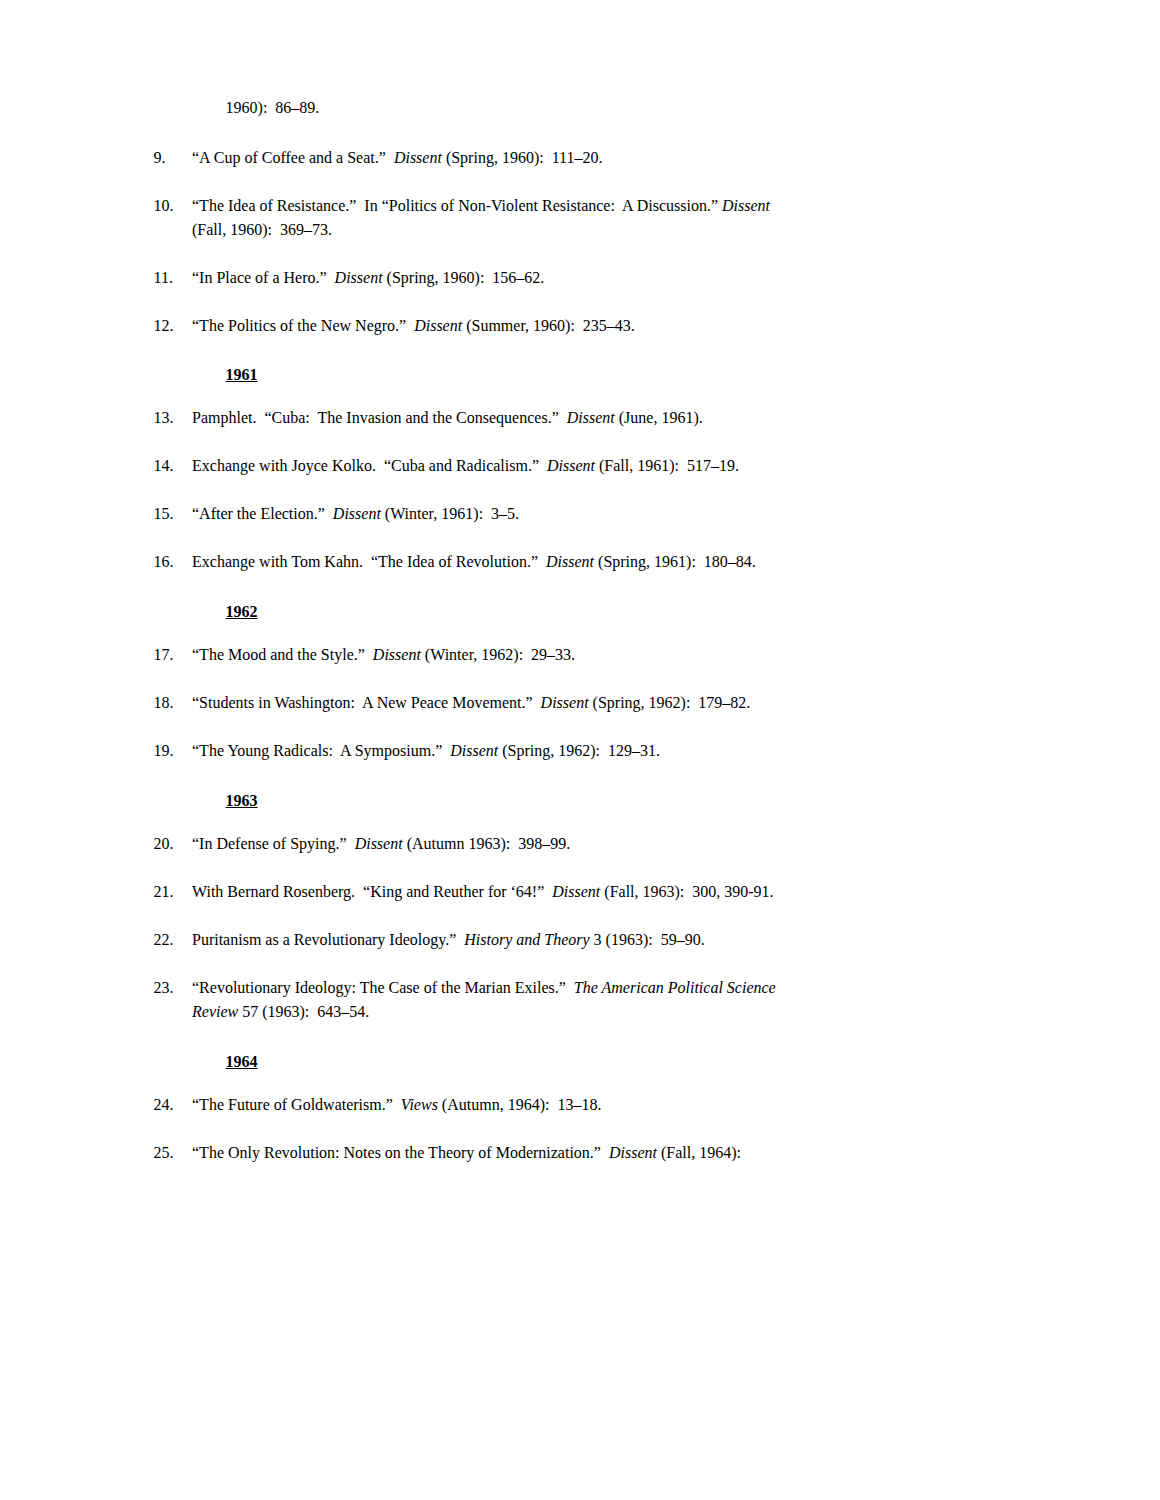1960): 86–89.
9.
“A Cup of Coffee and a Seat.” Dissent (Spring, 1960): 111–20.
10.
“The Idea of Resistance.” In “Politics of Non-Violent Resistance: A Discussion.” Dissent (Fall, 1960): 369–73.
11.
“In Place of a Hero.” Dissent (Spring, 1960): 156–62.
12.
“The Politics of the New Negro.” Dissent (Summer, 1960): 235–43.
1961
13.
Pamphlet. “Cuba: The Invasion and the Consequences.” Dissent (June, 1961).
14.
Exchange with Joyce Kolko. “Cuba and Radicalism.” Dissent (Fall, 1961): 517–19.
15.
“After the Election.” Dissent (Winter, 1961): 3–5.
16.
Exchange with Tom Kahn. “The Idea of Revolution.” Dissent (Spring, 1961): 180–84.
1962
17.
“The Mood and the Style.” Dissent (Winter, 1962): 29–33.
18.
“Students in Washington: A New Peace Movement.” Dissent (Spring, 1962): 179–82.
19.
“The Young Radicals: A Symposium.” Dissent (Spring, 1962): 129–31.
1963
20.
“In Defense of Spying.” Dissent (Autumn 1963): 398–99.
21.
With Bernard Rosenberg. “King and Reuther for ‘64!” Dissent (Fall, 1963): 300, 390-91.
22.
Puritanism as a Revolutionary Ideology.” History and Theory 3 (1963): 59–90.
23.
“Revolutionary Ideology: The Case of the Marian Exiles.” The American Political Science Review 57 (1963): 643–54.
1964
24.
“The Future of Goldwaterism.” Views (Autumn, 1964): 13–18.
25.
“The Only Revolution: Notes on the Theory of Modernization.” Dissent (Fall, 1964):